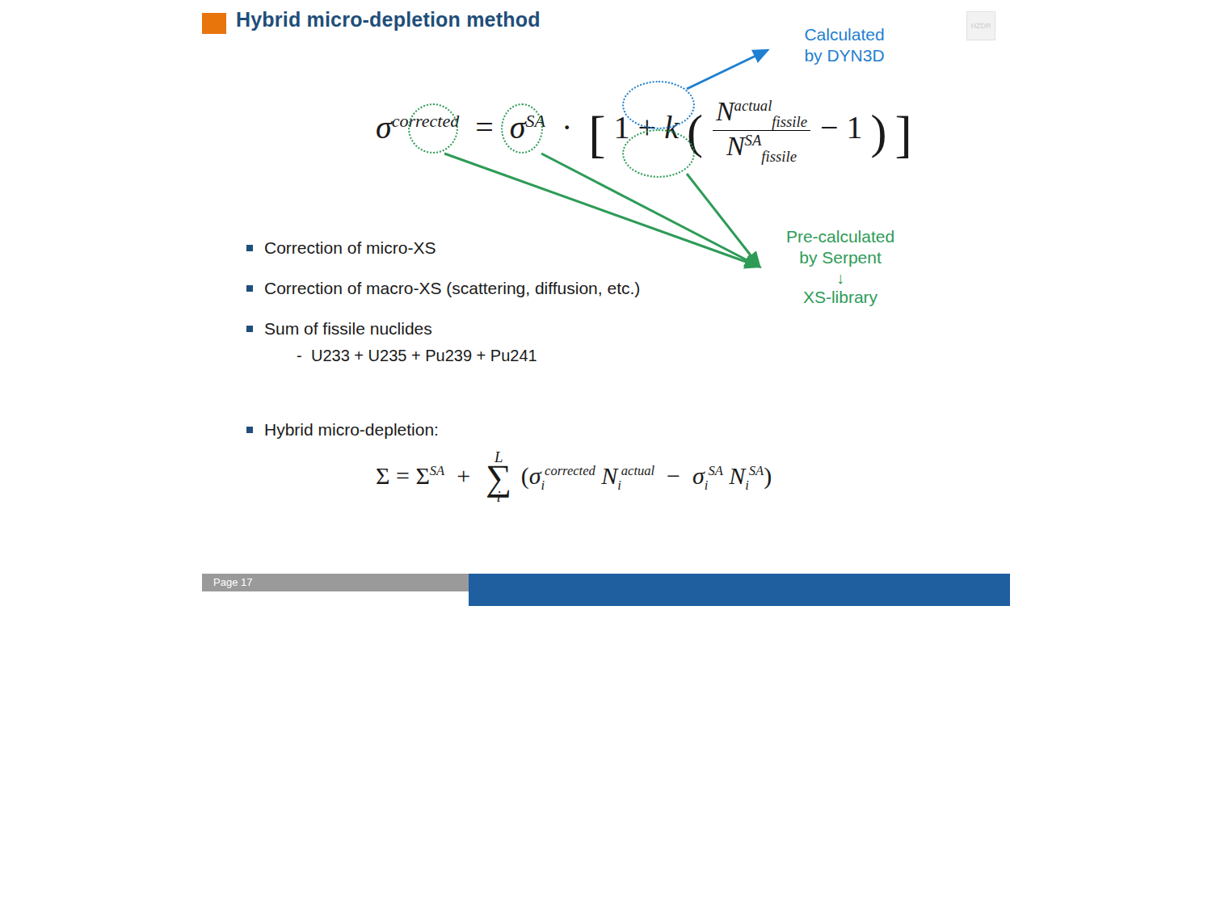Hybrid micro-depletion method
HZDR
Calculated
by DYN3D
Pre-calculated
by Serpent↓XS-library
σcorrected = σSA · [ 1 + k ( Nactual fissile NSA fissile − 1 ) ]
Correction of micro-XS
Correction of macro-XS (scattering, diffusion, etc.)
Sum of fissile nuclides
U233 + U235 + Pu239 + Pu241
Hybrid micro-depletion:
Σ = ΣSA + L ∑ i (σicorrected Niactual − σiSA NiSA)
Page 17